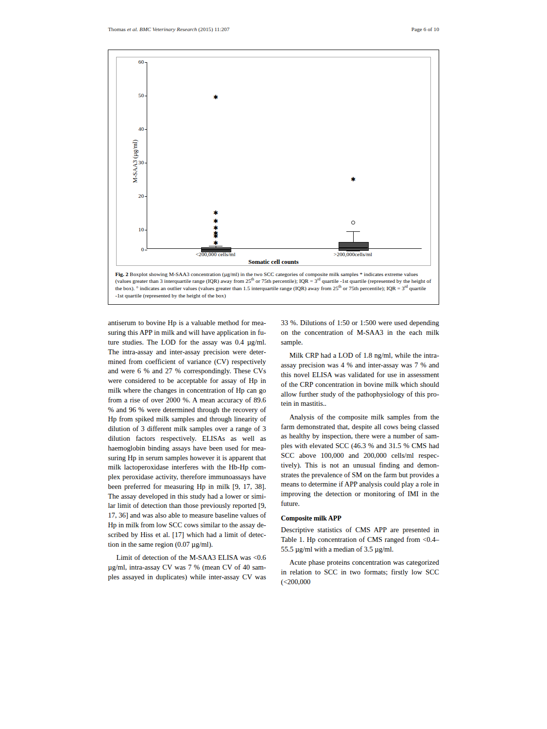Thomas et al. BMC Veterinary Research (2015) 11:207
Page 6 of 10
M-SAA3 (µg/ml)
60 50 40 30 20 10 0
<200,000 cells/ml >200,000cells/ml
Somatic cell counts
Fig. 2 Boxplot showing M-SAA3 concentration (µg/ml) in the two SCC categories of composite milk samples * indicates extreme values (values greater than 3 interquartile range (IQR) away from 25th or 75th percentile); IQR = 3rd quartile -1st quartile (represented by the height of the box). ° indicates an outlier values (values greater than 1.5 interquartile range (IQR) away from 25th or 75th percentile); IQR = 3rd quartile -1st quartile (represented by the height of the box)
antiserum to bovine Hp is a valuable method for measuring this APP in milk and will have application in future studies. The LOD for the assay was 0.4 µg/ml. The intra-assay and inter-assay precision were determined from coefficient of variance (CV) respectively and were 6 % and 27 % correspondingly. These CVs were considered to be acceptable for assay of Hp in milk where the changes in concentration of Hp can go from a rise of over 2000 %. A mean accuracy of 89.6 % and 96 % were determined through the recovery of Hp from spiked milk samples and through linearity of dilution of 3 different milk samples over a range of 3 dilution factors respectively. ELISAs as well as haemoglobin binding assays have been used for measuring Hp in serum samples however it is apparent that milk lactoperoxidase interferes with the Hb-Hp complex peroxidase activity, therefore immunoassays have been preferred for measuring Hp in milk [9, 17, 38]. The assay developed in this study had a lower or similar limit of detection than those previously reported [9, 17, 36] and was also able to measure baseline values of Hp in milk from low SCC cows similar to the assay described by Hiss et al. [17] which had a limit of detection in the same region (0.07 µg/ml).
Limit of detection of the M-SAA3 ELISA was <0.6 µg/ml, intra-assay CV was 7 % (mean CV of 40 samples assayed in duplicates) while inter-assay CV was 33 %. Dilutions of 1:50 or 1:500 were used depending on the concentration of M-SAA3 in the each milk sample.
Milk CRP had a LOD of 1.8 ng/ml, while the intra-assay precision was 4 % and inter-assay was 7 % and this novel ELISA was validated for use in assessment of the CRP concentration in bovine milk which should allow further study of the pathophysiology of this protein in mastitis..
Analysis of the composite milk samples from the farm demonstrated that, despite all cows being classed as healthy by inspection, there were a number of samples with elevated SCC (46.3 % and 31.5 % CMS had SCC above 100,000 and 200,000 cells/ml respectively). This is not an unusual finding and demonstrates the prevalence of SM on the farm but provides a means to determine if APP analysis could play a role in improving the detection or monitoring of IMI in the future.
Composite milk APP
Descriptive statistics of CMS APP are presented in Table 1. Hp concentration of CMS ranged from <0.4–55.5 µg/ml with a median of 3.5 µg/ml.
Acute phase proteins concentration was categorized in relation to SCC in two formats; firstly low SCC (<200,000